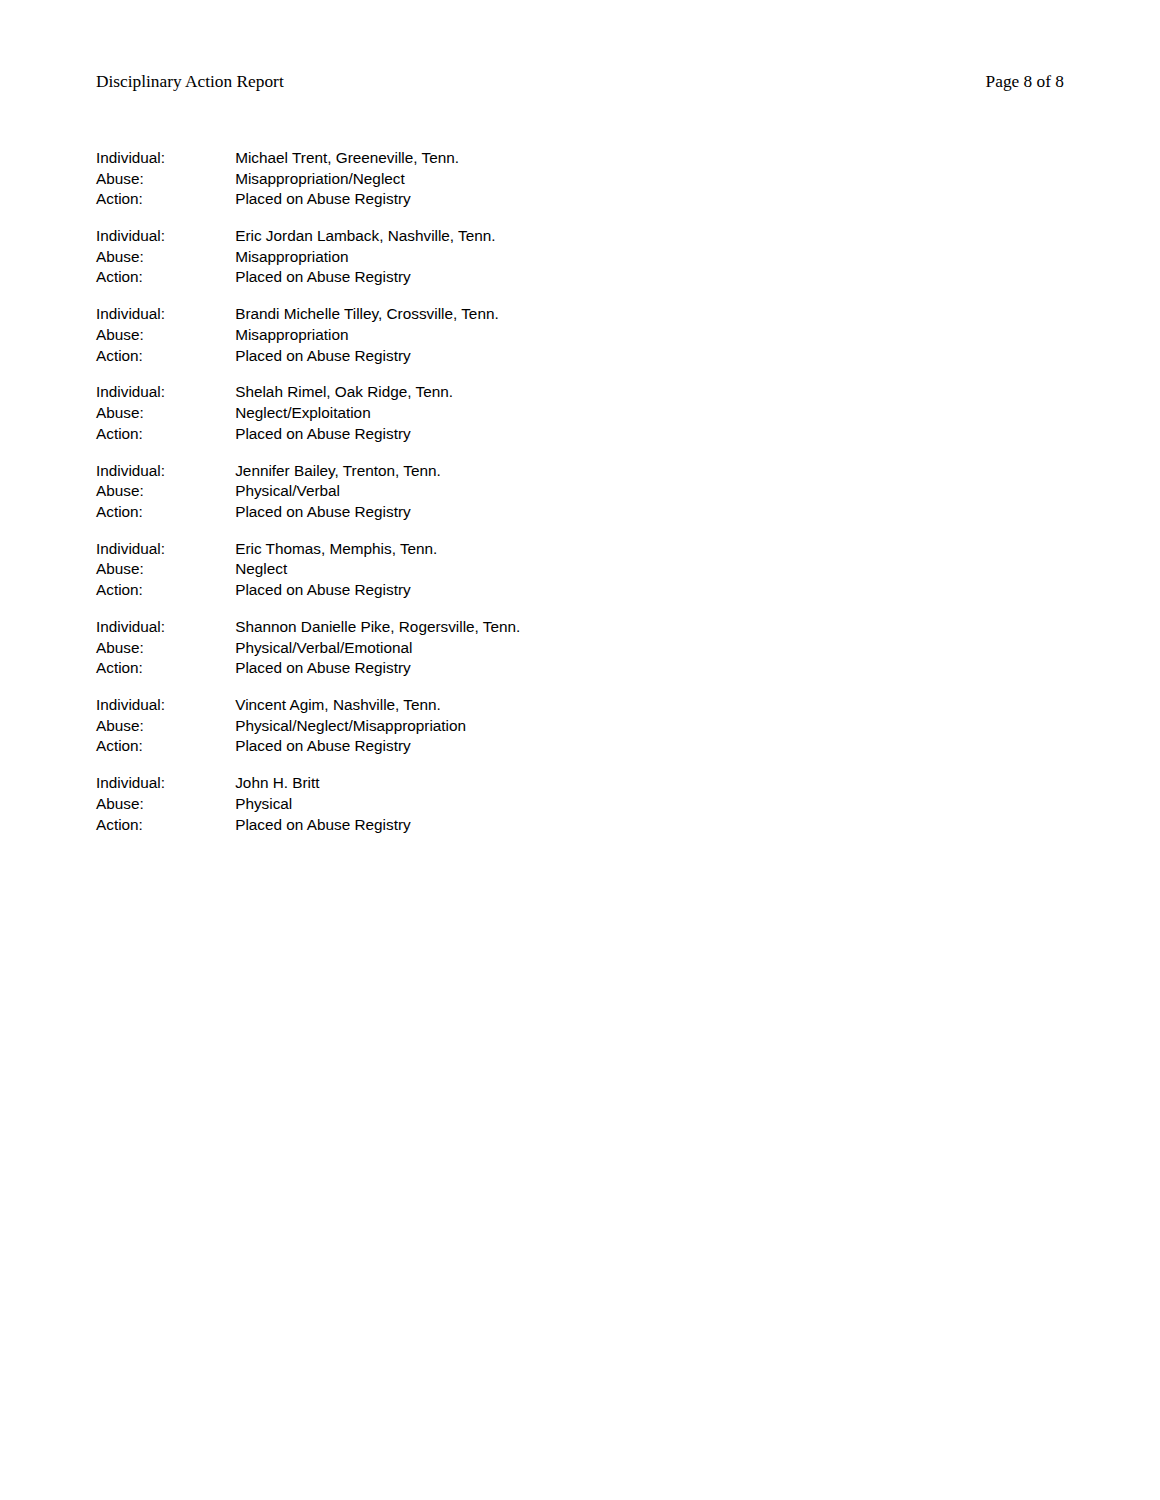Disciplinary Action Report Page 8 of 8
| Individual: | Michael Trent, Greeneville, Tenn. |
| Abuse: | Misappropriation/Neglect |
| Action: | Placed on Abuse Registry |
| Individual: | Eric Jordan Lamback, Nashville, Tenn. |
| Abuse: | Misappropriation |
| Action: | Placed on Abuse Registry |
| Individual: | Brandi Michelle Tilley, Crossville, Tenn. |
| Abuse: | Misappropriation |
| Action: | Placed on Abuse Registry |
| Individual: | Shelah Rimel, Oak Ridge, Tenn. |
| Abuse: | Neglect/Exploitation |
| Action: | Placed on Abuse Registry |
| Individual: | Jennifer Bailey, Trenton, Tenn. |
| Abuse: | Physical/Verbal |
| Action: | Placed on Abuse Registry |
| Individual: | Eric Thomas, Memphis, Tenn. |
| Abuse: | Neglect |
| Action: | Placed on Abuse Registry |
| Individual: | Shannon Danielle Pike, Rogersville, Tenn. |
| Abuse: | Physical/Verbal/Emotional |
| Action: | Placed on Abuse Registry |
| Individual: | Vincent Agim, Nashville, Tenn. |
| Abuse: | Physical/Neglect/Misappropriation |
| Action: | Placed on Abuse Registry |
| Individual: | John H. Britt |
| Abuse: | Physical |
| Action: | Placed on Abuse Registry |